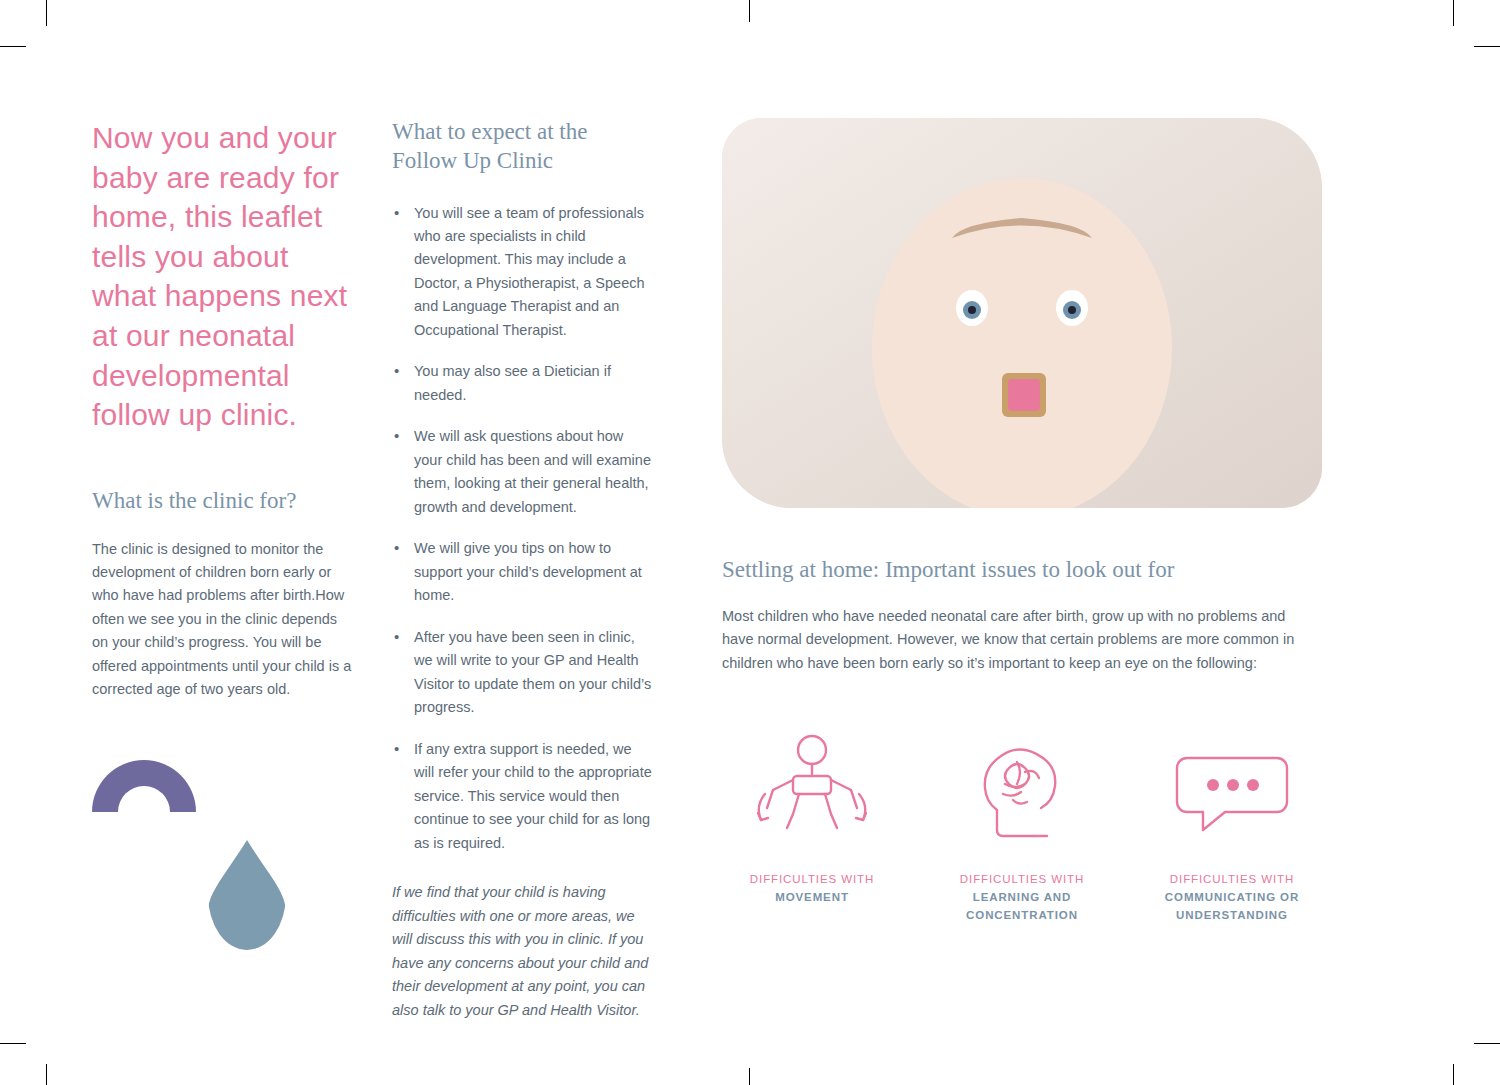Now you and your baby are ready for home, this leaflet tells you about what happens next at our neonatal developmental follow up clinic.
What is the clinic for?
The clinic is designed to monitor the development of children born early or who have had problems after birth.How often we see you in the clinic depends on your child’s progress. You will be offered appointments until your child is a corrected age of two years old.
What to expect at the Follow Up Clinic
You will see a team of professionals who are specialists in child development. This may include a Doctor, a Physiotherapist, a Speech and Language Therapist and an Occupational Therapist.
You may also see a Dietician if needed.
We will ask questions about how your child has been and will examine them, looking at their general health, growth and development.
We will give you tips on how to support your child’s development at home.
After you have been seen in clinic, we will write to your GP and Health Visitor to update them on your child’s progress.
If any extra support is needed, we will refer your child to the appropriate service. This service would then continue to see your child for as long as is required.
If we find that your child is having difficulties with one or more areas, we will discuss this with you in clinic. If you have any concerns about your child and their development at any point, you can also talk to your GP and Health Visitor.
Settling at home: Important issues to look out for
Most children who have needed neonatal care after birth, grow up with no problems and have normal development. However, we know that certain problems are more common in children who have been born early so it’s important to keep an eye on the following:
Difficulties withMovement
Difficulties withLearning and Concentration
Difficulties withCommunicating or Understanding